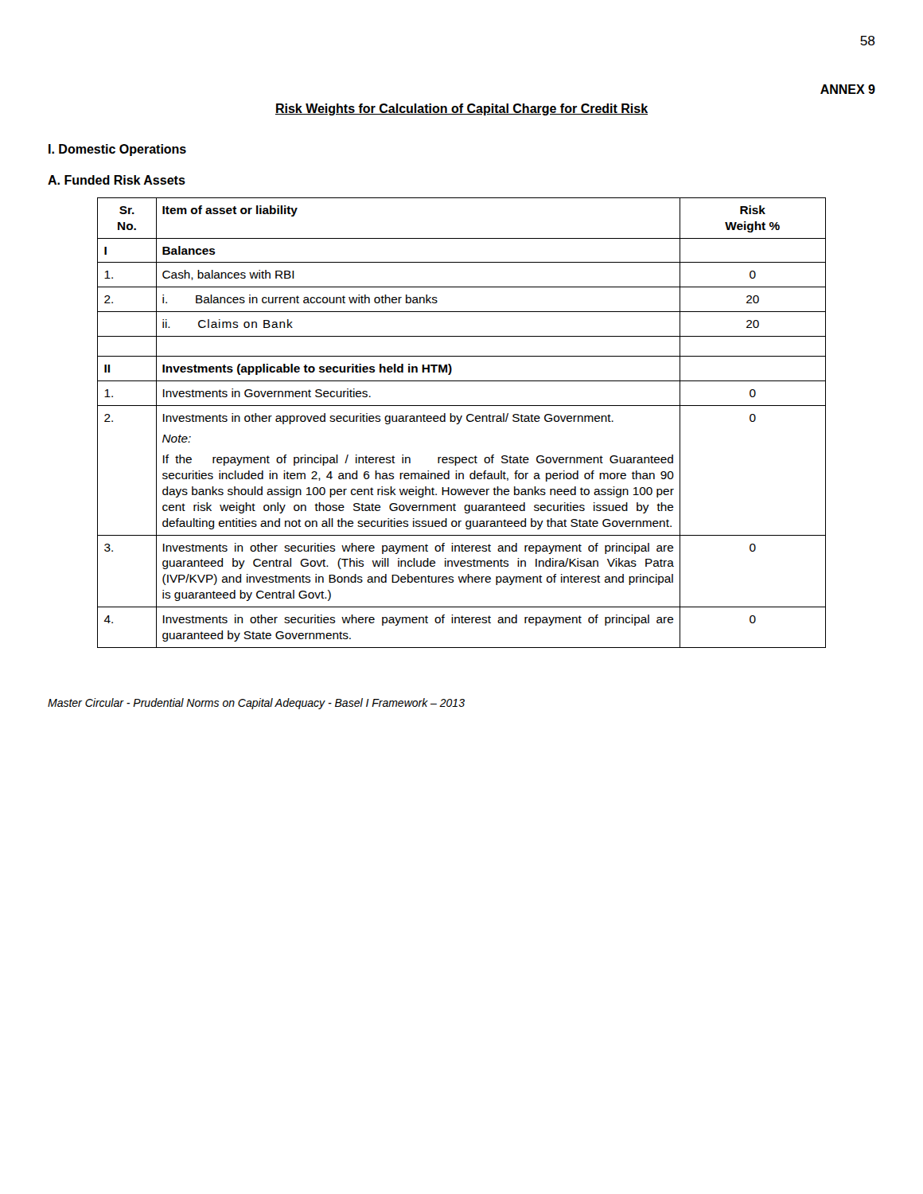58
ANNEX 9
Risk Weights for Calculation of Capital Charge for Credit Risk
I. Domestic Operations
A. Funded Risk Assets
| Sr. No. | Item of asset or liability | Risk Weight % |
| --- | --- | --- |
| I | Balances | |
| 1. | Cash, balances with RBI | 0 |
| 2. | i. Balances in current account with other banks | 20 |
| | ii. Claims on Bank | 20 |
| II | Investments (applicable to securities held in HTM) | |
| 1. | Investments in Government Securities. | 0 |
| 2. | Investments in other approved securities guaranteed by Central/ State Government. Note: If the repayment of principal / interest in respect of State Government Guaranteed securities included in item 2, 4 and 6 has remained in default, for a period of more than 90 days banks should assign 100 per cent risk weight. However the banks need to assign 100 per cent risk weight only on those State Government guaranteed securities issued by the defaulting entities and not on all the securities issued or guaranteed by that State Government. | 0 |
| 3. | Investments in other securities where payment of interest and repayment of principal are guaranteed by Central Govt. (This will include investments in Indira/Kisan Vikas Patra (IVP/KVP) and investments in Bonds and Debentures where payment of interest and principal is guaranteed by Central Govt.) | 0 |
| 4. | Investments in other securities where payment of interest and repayment of principal are guaranteed by State Governments. | 0 |
Master Circular - Prudential Norms on Capital Adequacy - Basel I Framework – 2013